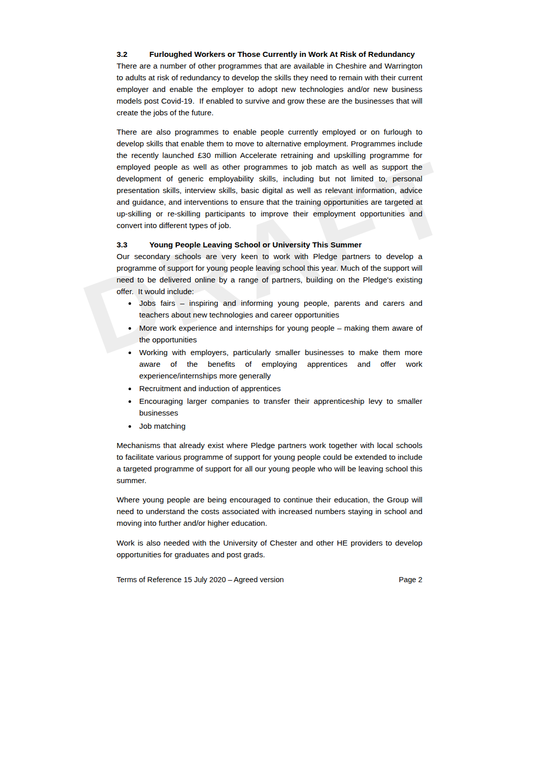DRAFT
3.2 Furloughed Workers or Those Currently in Work At Risk of Redundancy
There are a number of other programmes that are available in Cheshire and Warrington to adults at risk of redundancy to develop the skills they need to remain with their current employer and enable the employer to adopt new technologies and/or new business models post Covid-19. If enabled to survive and grow these are the businesses that will create the jobs of the future.
There are also programmes to enable people currently employed or on furlough to develop skills that enable them to move to alternative employment. Programmes include the recently launched £30 million Accelerate retraining and upskilling programme for employed people as well as other programmes to job match as well as support the development of generic employability skills, including but not limited to, personal presentation skills, interview skills, basic digital as well as relevant information, advice and guidance, and interventions to ensure that the training opportunities are targeted at up-skilling or re-skilling participants to improve their employment opportunities and convert into different types of job.
3.3 Young People Leaving School or University This Summer
Our secondary schools are very keen to work with Pledge partners to develop a programme of support for young people leaving school this year. Much of the support will need to be delivered online by a range of partners, building on the Pledge's existing offer. It would include:
Jobs fairs – inspiring and informing young people, parents and carers and teachers about new technologies and career opportunities
More work experience and internships for young people – making them aware of the opportunities
Working with employers, particularly smaller businesses to make them more aware of the benefits of employing apprentices and offer work experience/internships more generally
Recruitment and induction of apprentices
Encouraging larger companies to transfer their apprenticeship levy to smaller businesses
Job matching
Mechanisms that already exist where Pledge partners work together with local schools to facilitate various programme of support for young people could be extended to include a targeted programme of support for all our young people who will be leaving school this summer.
Where young people are being encouraged to continue their education, the Group will need to understand the costs associated with increased numbers staying in school and moving into further and/or higher education.
Work is also needed with the University of Chester and other HE providers to develop opportunities for graduates and post grads.
Terms of Reference 15 July 2020 – Agreed version Page 2